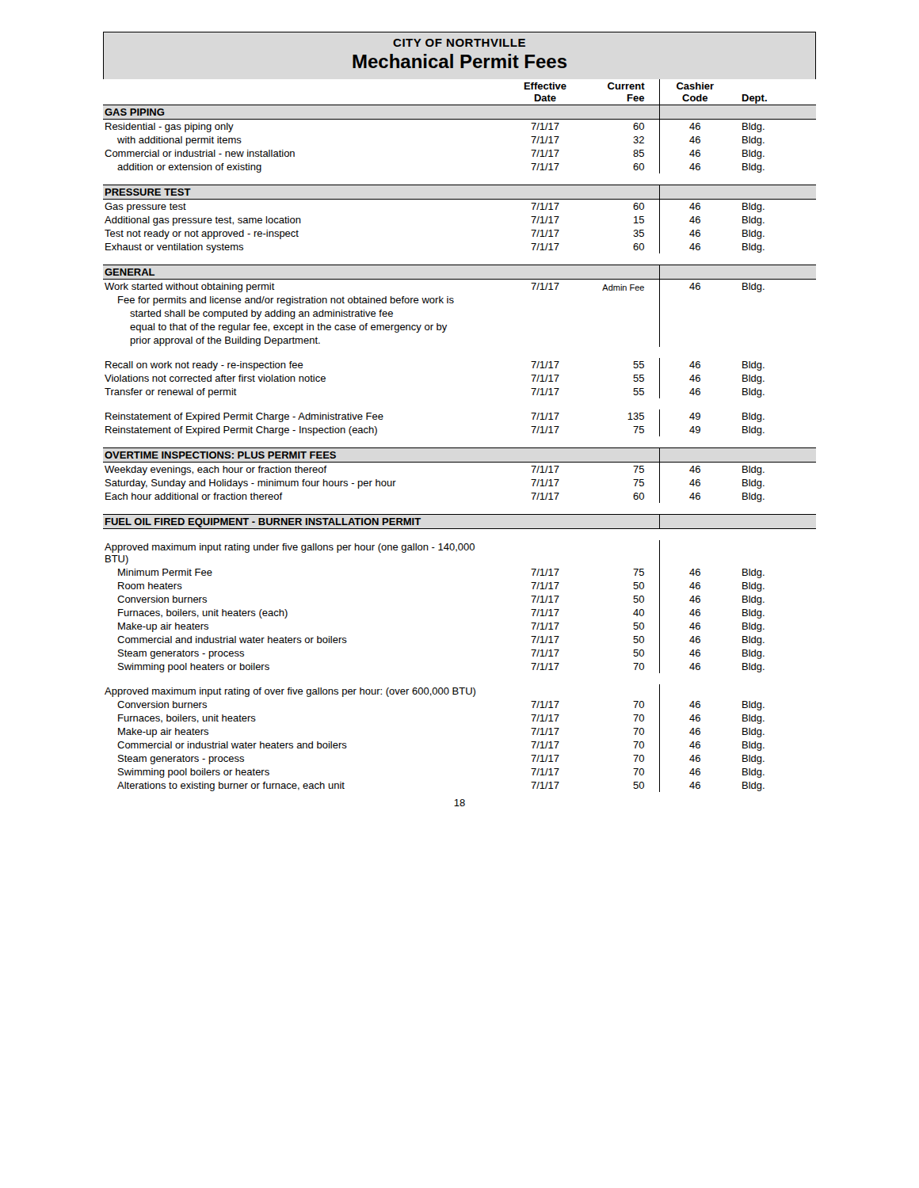CITY OF NORTHVILLE
Mechanical Permit Fees
| | Effective Date | Current Fee | Cashier Code | Dept. |
| --- | --- | --- | --- | --- |
| GAS PIPING | | | | |
| Residential - gas piping only | 7/1/17 | 60 | 46 | Bldg. |
| with additional permit items | 7/1/17 | 32 | 46 | Bldg. |
| Commercial or industrial - new installation | 7/1/17 | 85 | 46 | Bldg. |
| addition or extension of existing | 7/1/17 | 60 | 46 | Bldg. |
| PRESSURE TEST | | | | |
| Gas pressure test | 7/1/17 | 60 | 46 | Bldg. |
| Additional gas pressure test, same location | 7/1/17 | 15 | 46 | Bldg. |
| Test not ready or not approved - re-inspect | 7/1/17 | 35 | 46 | Bldg. |
| Exhaust or ventilation systems | 7/1/17 | 60 | 46 | Bldg. |
| GENERAL | | | | |
| Work started without obtaining permit | 7/1/17 | Admin Fee | 46 | Bldg. |
| Fee for permits and license and/or registration not obtained before work is | | | | |
| started shall be computed by adding an administrative fee | | | | |
| equal to that of the regular fee, except in the case of emergency or by | | | | |
| prior approval of the Building Department. | | | | |
| Recall on work not ready - re-inspection fee | 7/1/17 | 55 | 46 | Bldg. |
| Violations not corrected after first violation notice | 7/1/17 | 55 | 46 | Bldg. |
| Transfer or renewal of permit | 7/1/17 | 55 | 46 | Bldg. |
| Reinstatement of Expired Permit Charge - Administrative Fee | 7/1/17 | 135 | 49 | Bldg. |
| Reinstatement of Expired Permit Charge - Inspection (each) | 7/1/17 | 75 | 49 | Bldg. |
| OVERTIME INSPECTIONS: PLUS PERMIT FEES | | | | |
| Weekday evenings, each hour or fraction thereof | 7/1/17 | 75 | 46 | Bldg. |
| Saturday, Sunday and Holidays - minimum four hours - per hour | 7/1/17 | 75 | 46 | Bldg. |
| Each hour additional or fraction thereof | 7/1/17 | 60 | 46 | Bldg. |
| FUEL OIL FIRED EQUIPMENT - BURNER INSTALLATION PERMIT | | | | |
| Approved maximum input rating under five gallons per hour (one gallon - 140,000 BTU) | | | | |
| Minimum Permit Fee | 7/1/17 | 75 | 46 | Bldg. |
| Room heaters | 7/1/17 | 50 | 46 | Bldg. |
| Conversion burners | 7/1/17 | 50 | 46 | Bldg. |
| Furnaces, boilers, unit heaters (each) | 7/1/17 | 40 | 46 | Bldg. |
| Make-up air heaters | 7/1/17 | 50 | 46 | Bldg. |
| Commercial and industrial water heaters or boilers | 7/1/17 | 50 | 46 | Bldg. |
| Steam generators - process | 7/1/17 | 50 | 46 | Bldg. |
| Swimming pool heaters or boilers | 7/1/17 | 70 | 46 | Bldg. |
| Approved maximum input rating of over five gallons per hour: (over 600,000 BTU) | | | | |
| Conversion burners | 7/1/17 | 70 | 46 | Bldg. |
| Furnaces, boilers, unit heaters | 7/1/17 | 70 | 46 | Bldg. |
| Make-up air heaters | 7/1/17 | 70 | 46 | Bldg. |
| Commercial or industrial water heaters and boilers | 7/1/17 | 70 | 46 | Bldg. |
| Steam generators - process | 7/1/17 | 70 | 46 | Bldg. |
| Swimming pool boilers or heaters | 7/1/17 | 70 | 46 | Bldg. |
| Alterations to existing burner or furnace, each unit | 7/1/17 | 50 | 46 | Bldg. |
18